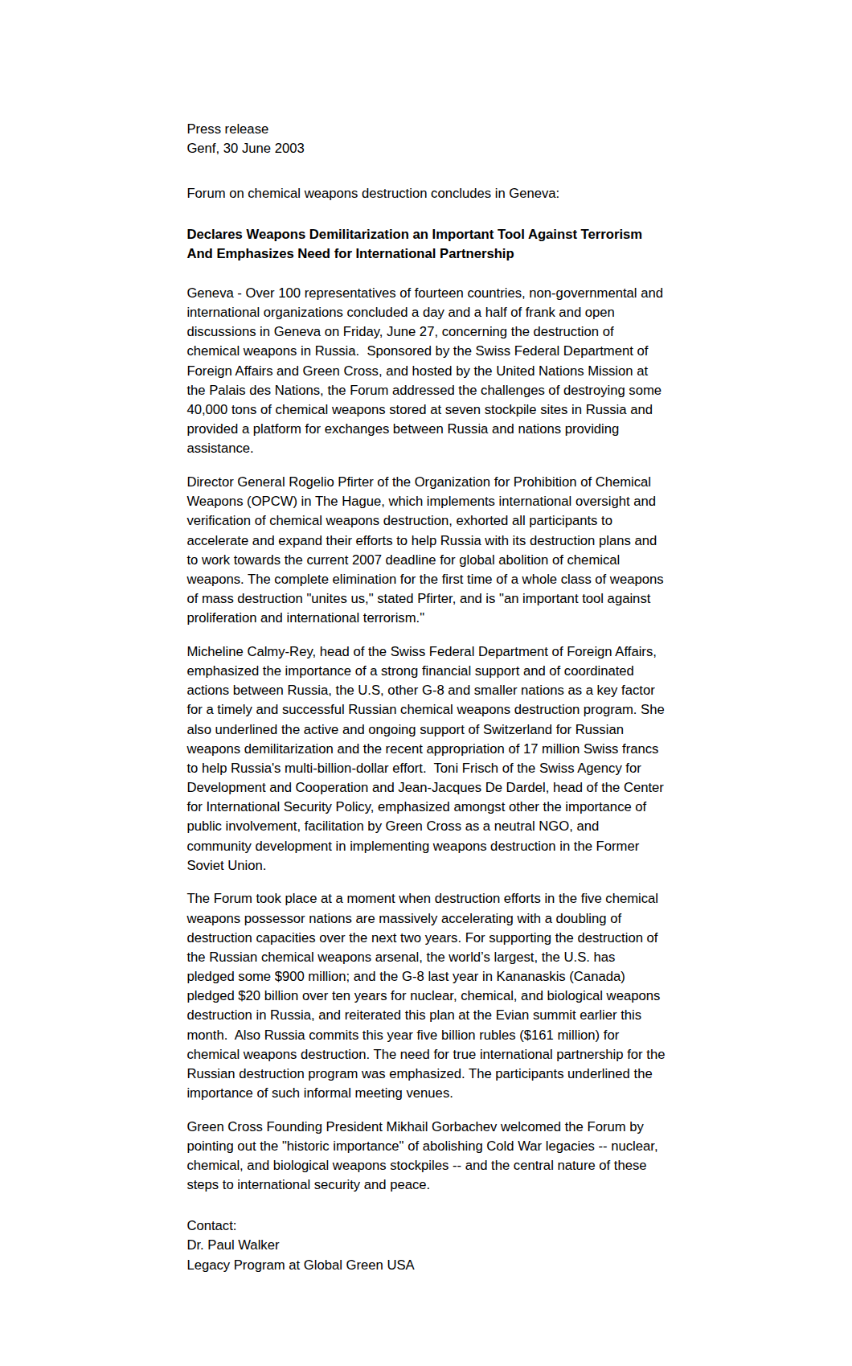Press release Genf, 30 June 2003
Forum on chemical weapons destruction concludes in Geneva:
Declares Weapons Demilitarization an Important Tool Against Terrorism And Emphasizes Need for International Partnership
Geneva - Over 100 representatives of fourteen countries, non-governmental and international organizations concluded a day and a half of frank and open discussions in Geneva on Friday, June 27, concerning the destruction of chemical weapons in Russia. Sponsored by the Swiss Federal Department of Foreign Affairs and Green Cross, and hosted by the United Nations Mission at the Palais des Nations, the Forum addressed the challenges of destroying some 40,000 tons of chemical weapons stored at seven stockpile sites in Russia and provided a platform for exchanges between Russia and nations providing assistance.
Director General Rogelio Pfirter of the Organization for Prohibition of Chemical Weapons (OPCW) in The Hague, which implements international oversight and verification of chemical weapons destruction, exhorted all participants to accelerate and expand their efforts to help Russia with its destruction plans and to work towards the current 2007 deadline for global abolition of chemical weapons. The complete elimination for the first time of a whole class of weapons of mass destruction "unites us," stated Pfirter, and is "an important tool against proliferation and international terrorism."
Micheline Calmy-Rey, head of the Swiss Federal Department of Foreign Affairs, emphasized the importance of a strong financial support and of coordinated actions between Russia, the U.S, other G-8 and smaller nations as a key factor for a timely and successful Russian chemical weapons destruction program. She also underlined the active and ongoing support of Switzerland for Russian weapons demilitarization and the recent appropriation of 17 million Swiss francs to help Russia's multi-billion-dollar effort. Toni Frisch of the Swiss Agency for Development and Cooperation and Jean-Jacques De Dardel, head of the Center for International Security Policy, emphasized amongst other the importance of public involvement, facilitation by Green Cross as a neutral NGO, and community development in implementing weapons destruction in the Former Soviet Union.
The Forum took place at a moment when destruction efforts in the five chemical weapons possessor nations are massively accelerating with a doubling of destruction capacities over the next two years. For supporting the destruction of the Russian chemical weapons arsenal, the world’s largest, the U.S. has pledged some $900 million; and the G-8 last year in Kananaskis (Canada) pledged $20 billion over ten years for nuclear, chemical, and biological weapons destruction in Russia, and reiterated this plan at the Evian summit earlier this month. Also Russia commits this year five billion rubles ($161 million) for chemical weapons destruction. The need for true international partnership for the Russian destruction program was emphasized. The participants underlined the importance of such informal meeting venues.
Green Cross Founding President Mikhail Gorbachev welcomed the Forum by pointing out the "historic importance" of abolishing Cold War legacies -- nuclear, chemical, and biological weapons stockpiles -- and the central nature of these steps to international security and peace.
Contact: Dr. Paul Walker Legacy Program at Global Green USA